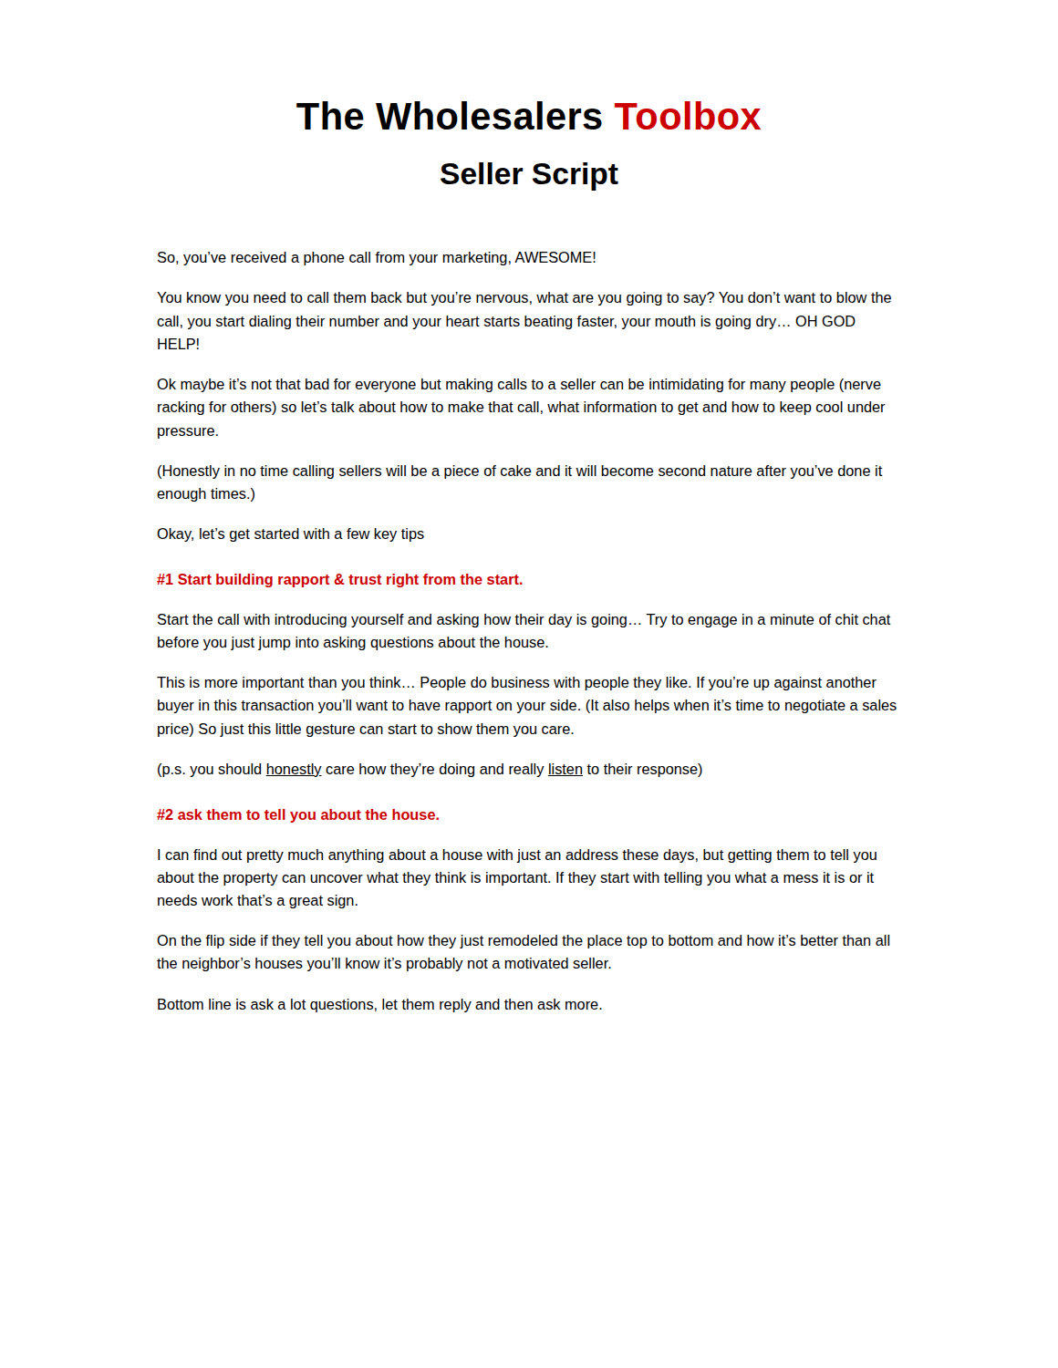The Wholesalers Toolbox
Seller Script
So, you’ve received a phone call from your marketing, AWESOME!
You know you need to call them back but you’re nervous, what are you going to say? You don’t want to blow the call, you start dialing their number and your heart starts beating faster, your mouth is going dry… OH GOD HELP!
Ok maybe it’s not that bad for everyone but making calls to a seller can be intimidating for many people (nerve racking for others) so let’s talk about how to make that call, what information to get and how to keep cool under pressure.
(Honestly in no time calling sellers will be a piece of cake and it will become second nature after you’ve done it enough times.)
Okay, let’s get started with a few key tips
#1 Start building rapport & trust right from the start.
Start the call with introducing yourself and asking how their day is going… Try to engage in a minute of chit chat before you just jump into asking questions about the house.
This is more important than you think… People do business with people they like. If you’re up against another buyer in this transaction you’ll want to have rapport on your side. (It also helps when it’s time to negotiate a sales price) So just this little gesture can start to show them you care.
(p.s. you should honestly care how they’re doing and really listen to their response)
#2 ask them to tell you about the house.
I can find out pretty much anything about a house with just an address these days, but getting them to tell you about the property can uncover what they think is important. If they start with telling you what a mess it is or it needs work that’s a great sign.
On the flip side if they tell you about how they just remodeled the place top to bottom and how it’s better than all the neighbor’s houses you’ll know it’s probably not a motivated seller.
Bottom line is ask a lot questions, let them reply and then ask more.